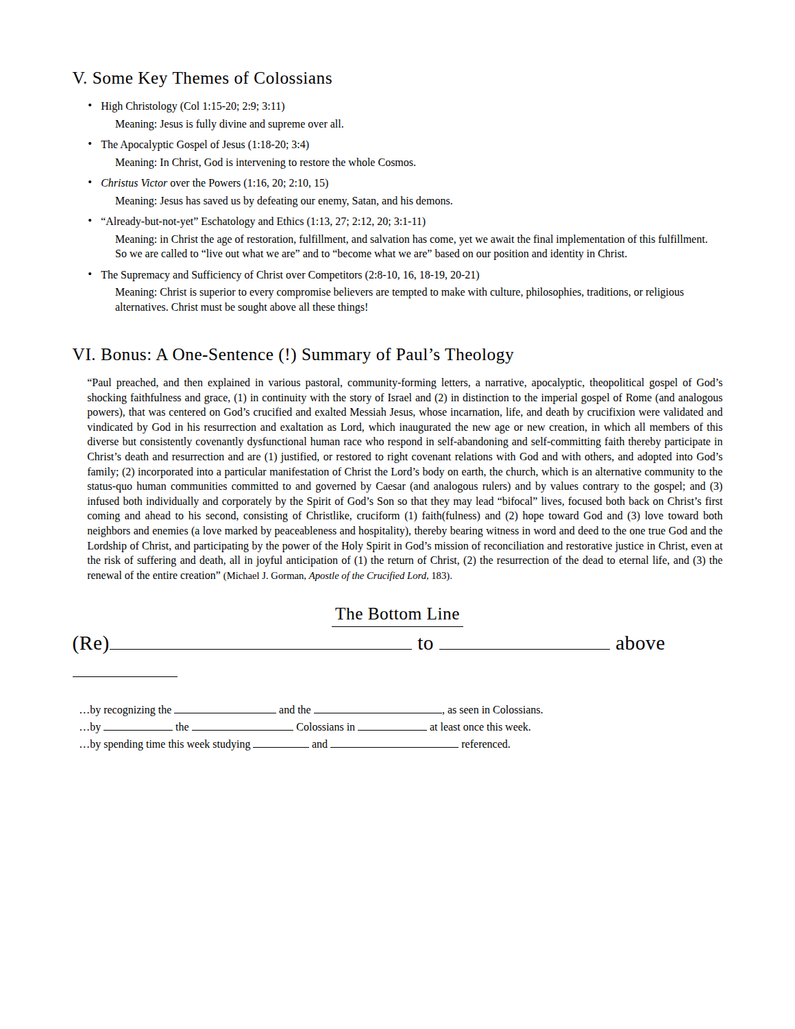V. Some Key Themes of Colossians
High Christology (Col 1:15-20; 2:9; 3:11)
Meaning: Jesus is fully divine and supreme over all.
The Apocalyptic Gospel of Jesus (1:18-20; 3:4)
Meaning: In Christ, God is intervening to restore the whole Cosmos.
Christus Victor over the Powers (1:16, 20; 2:10, 15)
Meaning: Jesus has saved us by defeating our enemy, Satan, and his demons.
“Already-but-not-yet” Eschatology and Ethics (1:13, 27; 2:12, 20; 3:1-11)
Meaning: in Christ the age of restoration, fulfillment, and salvation has come, yet we await the final implementation of this fulfillment. So we are called to “live out what we are” and to “become what we are” based on our position and identity in Christ.
The Supremacy and Sufficiency of Christ over Competitors (2:8-10, 16, 18-19, 20-21)
Meaning: Christ is superior to every compromise believers are tempted to make with culture, philosophies, traditions, or religious alternatives. Christ must be sought above all these things!
VI. Bonus: A One-Sentence (!) Summary of Paul’s Theology
“Paul preached, and then explained in various pastoral, community-forming letters, a narrative, apocalyptic, theopolitical gospel of God’s shocking faithfulness and grace, (1) in continuity with the story of Israel and (2) in distinction to the imperial gospel of Rome (and analogous powers), that was centered on God’s crucified and exalted Messiah Jesus, whose incarnation, life, and death by crucifixion were validated and vindicated by God in his resurrection and exaltation as Lord, which inaugurated the new age or new creation, in which all members of this diverse but consistently covenantly dysfunctional human race who respond in self-abandoning and self-committing faith thereby participate in Christ’s death and resurrection and are (1) justified, or restored to right covenant relations with God and with others, and adopted into God’s family; (2) incorporated into a particular manifestation of Christ the Lord’s body on earth, the church, which is an alternative community to the status-quo human communities committed to and governed by Caesar (and analogous rulers) and by values contrary to the gospel; and (3) infused both individually and corporately by the Spirit of God’s Son so that they may lead “bifocal” lives, focused both back on Christ’s first coming and ahead to his second, consisting of Christlike, cruciform (1) faith(fulness) and (2) hope toward God and (3) love toward both neighbors and enemies (a love marked by peaceableness and hospitality), thereby bearing witness in word and deed to the one true God and the Lordship of Christ, and participating by the power of the Holy Spirit in God’s mission of reconciliation and restorative justice in Christ, even at the risk of suffering and death, all in joyful anticipation of (1) the return of Christ, (2) the resurrection of the dead to eternal life, and (3) the renewal of the entire creation” (Michael J. Gorman, Apostle of the Crucified Lord, 183).
The Bottom Line
(Re) to above
…by recognizing the and the , as seen in Colossians.
…by the Colossians in at least once this week.
…by spending time this week studying and referenced.